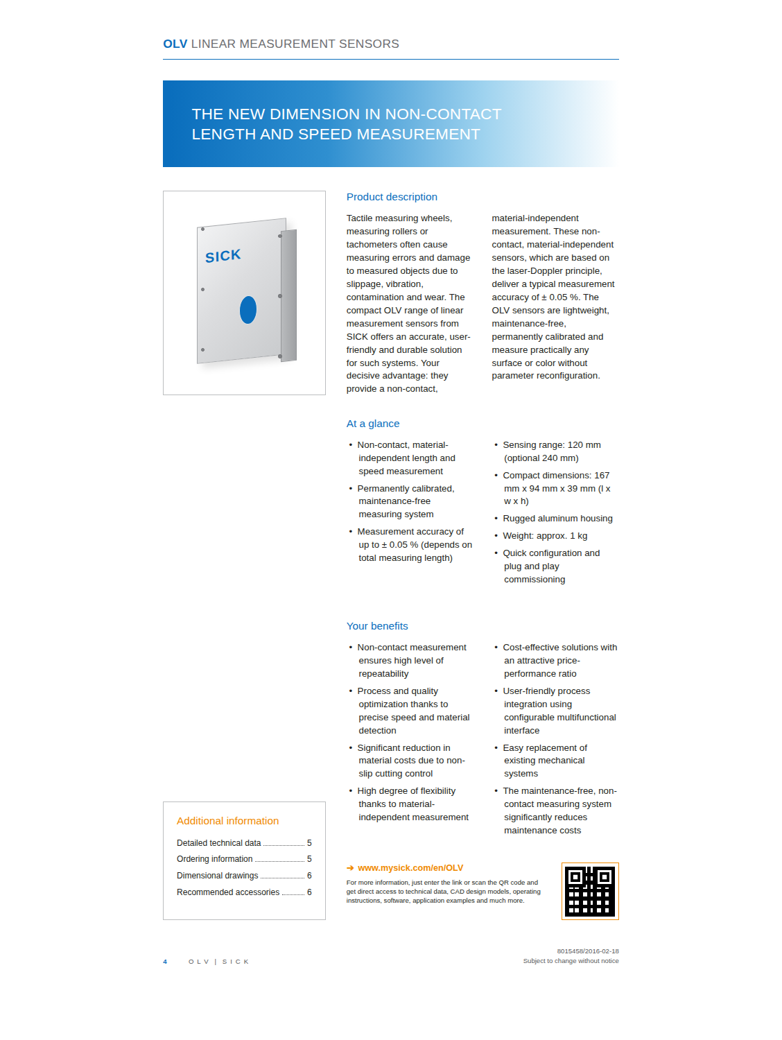OLV LINEAR MEASUREMENT SENSORS
THE NEW DIMENSION IN NON-CONTACT
LENGTH AND SPEED MEASUREMENT
SICK
Additional information
Detailed technical data 5
Ordering information 5
Dimensional drawings 6
Recommended accessories 6
Product description
Tactile measuring wheels, measuring rollers or tachometers often cause measuring errors and damage to measured objects due to slippage, vibration, contamination and wear. The compact OLV range of linear measurement sensors from SICK offers an accurate, user-friendly and durable solution for such systems. Your decisive advantage: they provide a non-contact,
material-independent measurement. These non-contact, material-independent sensors, which are based on the laser-Doppler principle, deliver a typical measurement accuracy of ± 0.05 %. The OLV sensors are lightweight, maintenance-free, permanently calibrated and measure practically any surface or color without parameter reconfiguration.
At a glance
Non-contact, material-independent length and speed measurement
Permanently calibrated, maintenance-free measuring system
Measurement accuracy of up to ± 0.05 % (depends on total measuring length)
Sensing range: 120 mm (optional 240 mm)
Compact dimensions: 167 mm x 94 mm x 39 mm (l x w x h)
Rugged aluminum housing
Weight: approx. 1 kg
Quick configuration and plug and play commissioning
Your benefits
Non-contact measurement ensures high level of repeatability
Process and quality optimization thanks to precise speed and material detection
Significant reduction in material costs due to non-slip cutting control
High degree of flexibility thanks to material-independent measurement
Cost-effective solutions with an attractive price-performance ratio
User-friendly process integration using configurable multifunctional interface
Easy replacement of existing mechanical systems
The maintenance-free, non-contact measuring system significantly reduces maintenance costs
➔www.mysick.com/en/OLV
For more information, just enter the link or scan the QR code and get direct access to technical data, CAD design models, operating instructions, software, application examples and much more.
4 O L V | S I C K
8015458/2016-02-18
Subject to change without notice